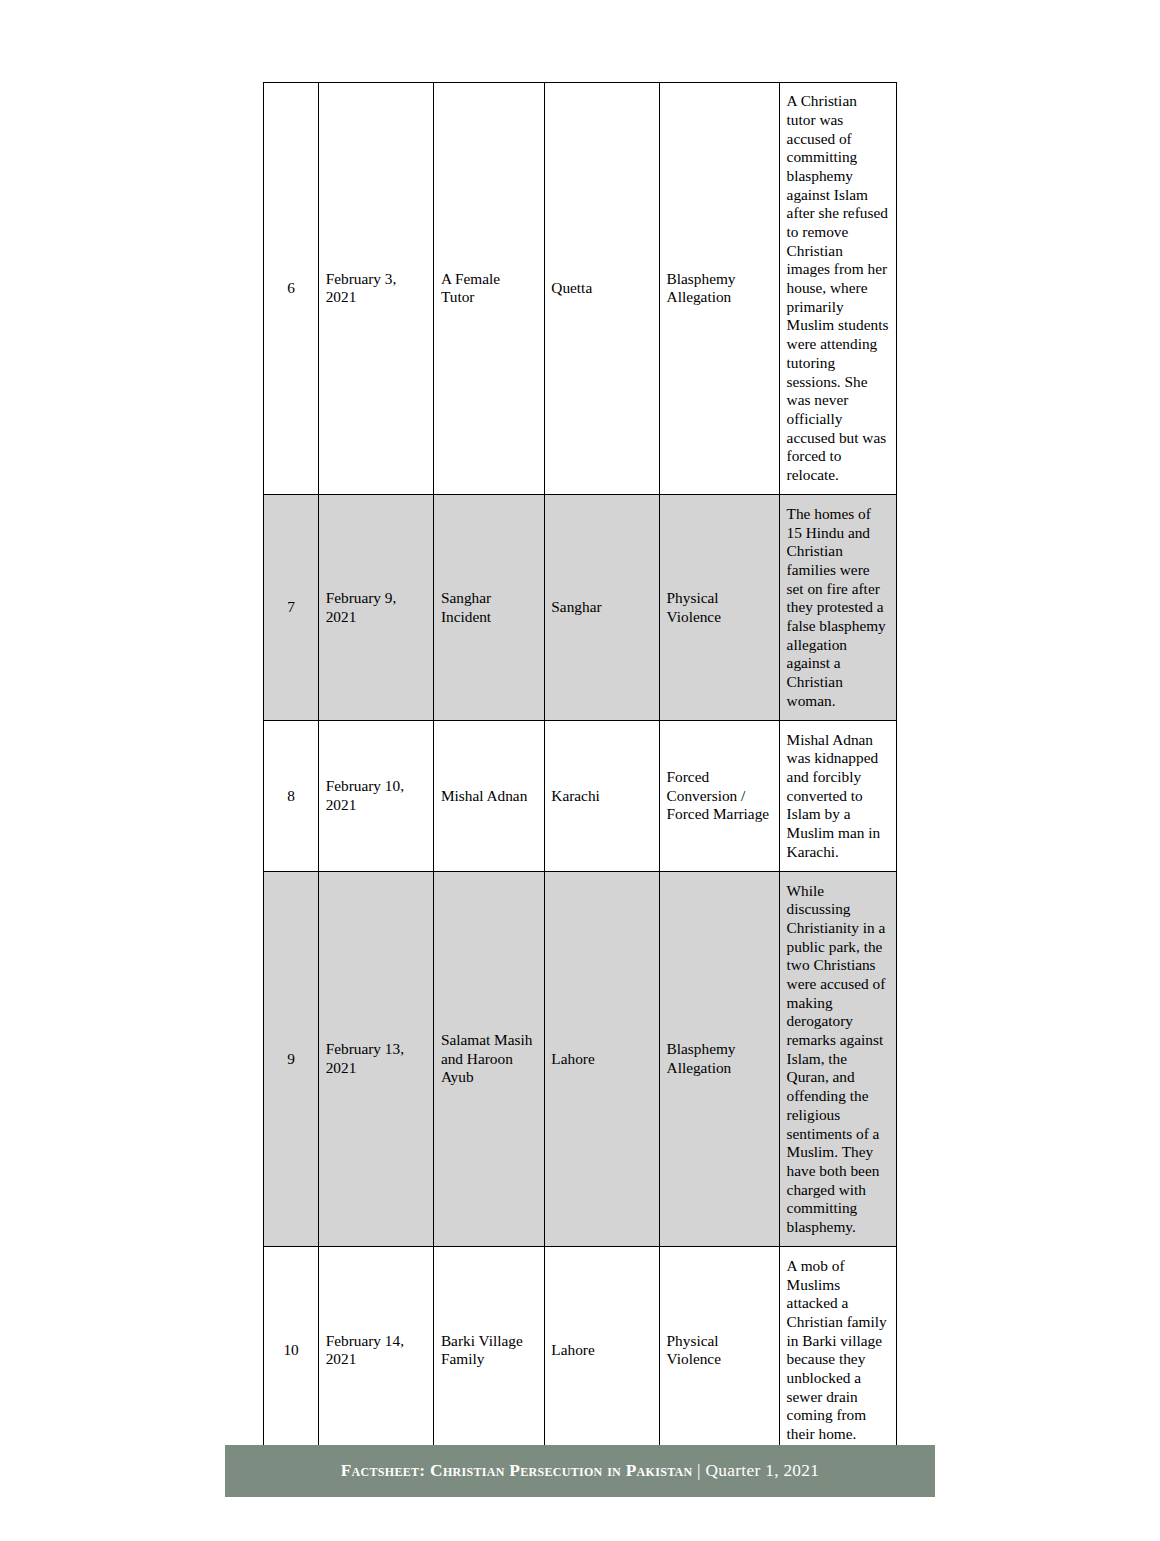| 6 | February 3, 2021 | A Female Tutor | Quetta | Blasphemy Allegation | A Christian tutor was accused of committing blasphemy against Islam after she refused to remove Christian images from her house, where primarily Muslim students were attending tutoring sessions. She was never officially accused but was forced to relocate. |
| 7 | February 9, 2021 | Sanghar Incident | Sanghar | Physical Violence | The homes of 15 Hindu and Christian families were set on fire after they protested a false blasphemy allegation against a Christian woman. |
| 8 | February 10, 2021 | Mishal Adnan | Karachi | Forced Conversion / Forced Marriage | Mishal Adnan was kidnapped and forcibly converted to Islam by a Muslim man in Karachi. |
| 9 | February 13, 2021 | Salamat Masih and Haroon Ayub | Lahore | Blasphemy Allegation | While discussing Christianity in a public park, the two Christians were accused of making derogatory remarks against Islam, the Quran, and offending the religious sentiments of a Muslim. They have both been charged with committing blasphemy. |
| 10 | February 14, 2021 | Barki Village Family | Lahore | Physical Violence | A mob of Muslims attacked a Christian family in Barki village because they unblocked a sewer drain coming from their home. |
Factsheet: Christian Persecution in Pakistan | Quarter 1, 2021